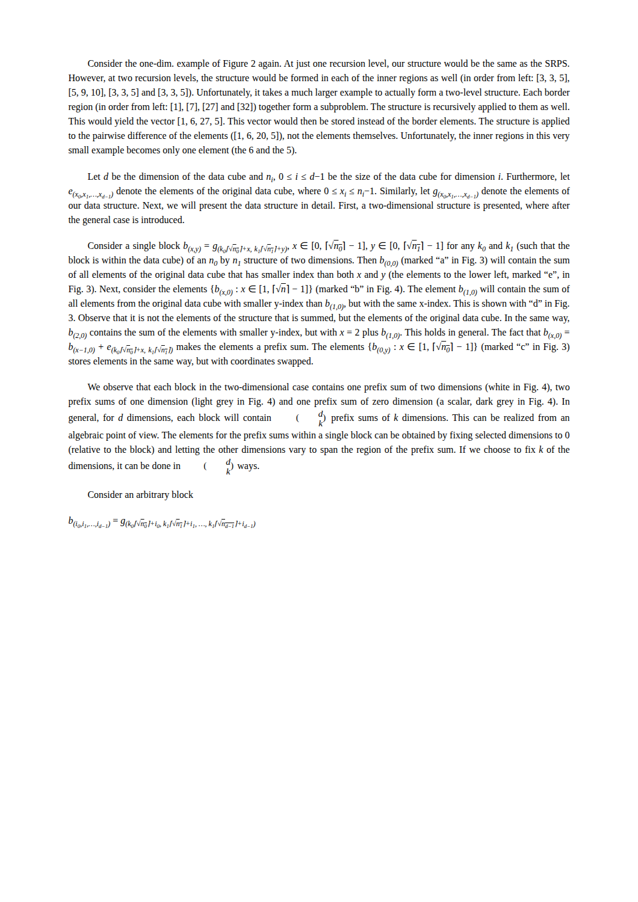Consider the one-dim. example of Figure 2 again. At just one recursion level, our structure would be the same as the SRPS. However, at two recursion levels, the structure would be formed in each of the inner regions as well (in order from left: [3, 3, 5], [5, 9, 10], [3, 3, 5] and [3, 3, 5]). Unfortunately, it takes a much larger example to actually form a two-level structure. Each border region (in order from left: [1], [7], [27] and [32]) together form a subproblem. The structure is recursively applied to them as well. This would yield the vector [1, 6, 27, 5]. This vector would then be stored instead of the border elements. The structure is applied to the pairwise difference of the elements ([1, 6, 20, 5]), not the elements themselves. Unfortunately, the inner regions in this very small example becomes only one element (the 6 and the 5).
Let d be the dimension of the data cube and ni, 0 ≤ i ≤ d−1 be the size of the data cube for dimension i. Furthermore, let e(x0,x1,…,xd−1) denote the elements of the original data cube, where 0 ≤ xi ≤ ni−1. Similarly, let g(x0,x1,…,xd−1) denote the elements of our data structure. Next, we will present the data structure in detail. First, a two-dimensional structure is presented, where after the general case is introduced.
Consider a single block b(x,y) = g(k0⌈√n0⌉+x, k1⌈√n1⌉+y), x ∈ [0, ⌈√n0⌉ − 1], y ∈ [0, ⌈√n1⌉ − 1] for any k0 and k1 (such that the block is within the data cube) of an n0 by n1 structure of two dimensions. Then b(0,0) (marked “a” in Fig. 3) will contain the sum of all elements of the original data cube that has smaller index than both x and y (the elements to the lower left, marked “e”, in Fig. 3). Next, consider the elements {b(x,0) : x ∈ [1, ⌈√n⌉ − 1]} (marked “b” in Fig. 4). The element b(1,0) will contain the sum of all elements from the original data cube with smaller y-index than b(1,0), but with the same x-index. This is shown with “d” in Fig. 3. Observe that it is not the elements of the structure that is summed, but the elements of the original data cube. In the same way, b(2,0) contains the sum of the elements with smaller y-index, but with x = 2 plus b(1,0). This holds in general. The fact that b(x,0) = b(x−1,0) + e(k0⌈√n0⌉+x, k1⌈√n1⌉) makes the elements a prefix sum. The elements {b(0,y) : x ∈ [1, ⌈√n0⌉ − 1]} (marked “c” in Fig. 3) stores elements in the same way, but with coordinates swapped.
We observe that each block in the two-dimensional case contains one prefix sum of two dimensions (white in Fig. 4), two prefix sums of one dimension (light grey in Fig. 4) and one prefix sum of zero dimension (a scalar, dark grey in Fig. 4). In general, for d dimensions, each block will contain (dk) prefix sums of k dimensions. This can be realized from an algebraic point of view. The elements for the prefix sums within a single block can be obtained by fixing selected dimensions to 0 (relative to the block) and letting the other dimensions vary to span the region of the prefix sum. If we choose to fix k of the dimensions, it can be done in (dk) ways.
Consider an arbitrary block
b(i0,i1,…,id−1) = g(k0⌈√n0⌉+i0, k1⌈√n1⌉+i1, …, k1⌈√nd−1⌉+id−1)